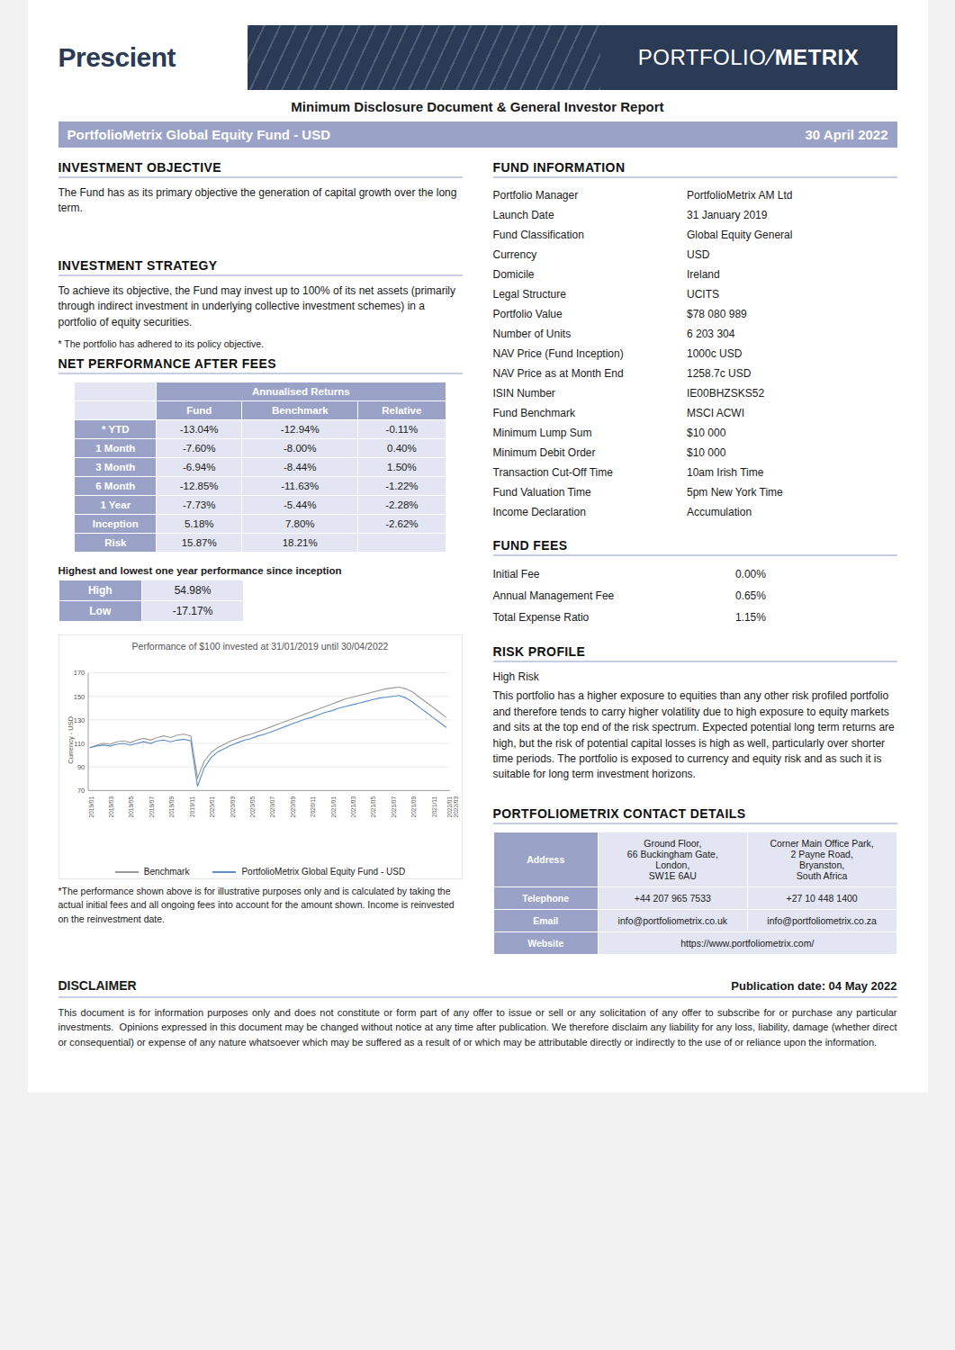Prescient
PORTFOLIO/METRIX
Minimum Disclosure Document & General Investor Report
PortfolioMetrix Global Equity Fund - USD 30 April 2022
Investment Objective
The Fund has as its primary objective the generation of capital growth over the long term.
Investment Strategy
To achieve its objective, the Fund may invest up to 100% of its net assets (primarily through indirect investment in underlying collective investment schemes) in a portfolio of equity securities.
* The portfolio has adhered to its policy objective.
Net Performance After Fees
| | Annualised Returns |
| --- | --- |
| | Fund | Benchmark | Relative |
| * YTD | -13.04% | -12.94% | -0.11% |
| 1 Month | -7.60% | -8.00% | 0.40% |
| 3 Month | -6.94% | -8.44% | 1.50% |
| 6 Month | -12.85% | -11.63% | -1.22% |
| 1 Year | -7.73% | -5.44% | -2.28% |
| Inception | 5.18% | 7.80% | -2.62% |
| Risk | 15.87% | 18.21% | |
Highest and lowest one year performance since inception
| High | 54.98% |
| Low | -17.17% |
Performance of $100 invested at 31/01/2019 until 30/04/2022
170 150 130 110 90 70 Currency - USD 2019/01 2019/03 2019/05 2019/07 2019/09 2019/11 2020/01 2020/03 2020/05 2020/07 2020/09 2020/11 2021/01 2021/03 2021/05 2021/07 2021/09 2021/11 2022/01 2022/03
Benchmark PortfolioMetrix Global Equity Fund - USD
*The performance shown above is for illustrative purposes only and is calculated by taking the actual initial fees and all ongoing fees into account for the amount shown. Income is reinvested on the reinvestment date.
Fund Information
| Portfolio Manager | PortfolioMetrix AM Ltd |
| Launch Date | 31 January 2019 |
| Fund Classification | Global Equity General |
| Currency | USD |
| Domicile | Ireland |
| Legal Structure | UCITS |
| Portfolio Value | $78 080 989 |
| Number of Units | 6 203 304 |
| NAV Price (Fund Inception) | 1000c USD |
| NAV Price as at Month End | 1258.7c USD |
| ISIN Number | IE00BHZSKS52 |
| Fund Benchmark | MSCI ACWI |
| Minimum Lump Sum | $10 000 |
| Minimum Debit Order | $10 000 |
| Transaction Cut-Off Time | 10am Irish Time |
| Fund Valuation Time | 5pm New York Time |
| Income Declaration | Accumulation |
Fund Fees
| Initial Fee | 0.00% |
| Annual Management Fee | 0.65% |
| Total Expense Ratio | 1.15% |
Risk Profile
High Risk
This portfolio has a higher exposure to equities than any other risk profiled portfolio and therefore tends to carry higher volatility due to high exposure to equity markets and sits at the top end of the risk spectrum. Expected potential long term returns are high, but the risk of potential capital losses is high as well, particularly over shorter time periods. The portfolio is exposed to currency and equity risk and as such it is suitable for long term investment horizons.
PortfolioMetrix Contact Details
| Address | Ground Floor, 66 Buckingham Gate, London, SW1E 6AU | Corner Main Office Park, 2 Payne Road, Bryanston, South Africa |
| Telephone | +44 207 965 7533 | +27 10 448 1400 |
| Email | info@portfoliometrix.co.uk | info@portfoliometrix.co.za |
| Website | https://www.portfoliometrix.com/ |
Disclaimer
Publication date: 04 May 2022
This document is for information purposes only and does not constitute or form part of any offer to issue or sell or any solicitation of any offer to subscribe for or purchase any particular investments. Opinions expressed in this document may be changed without notice at any time after publication. We therefore disclaim any liability for any loss, liability, damage (whether direct or consequential) or expense of any nature whatsoever which may be suffered as a result of or which may be attributable directly or indirectly to the use of or reliance upon the information.